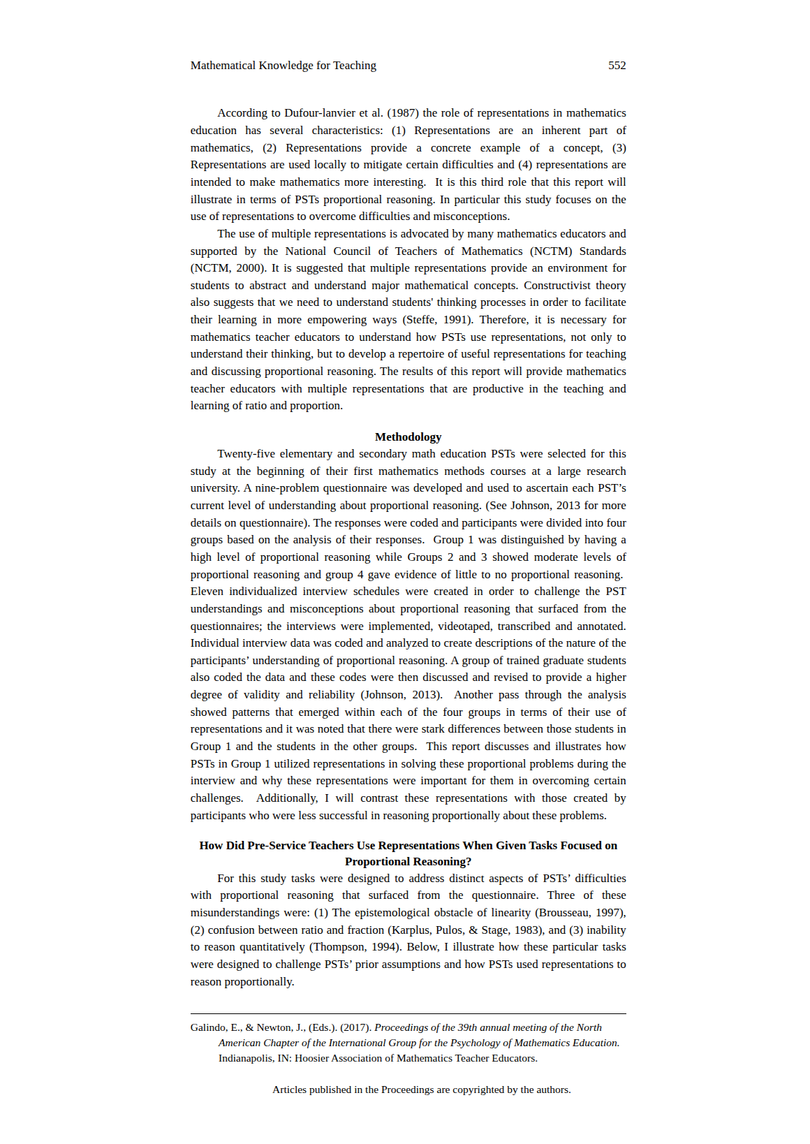Mathematical Knowledge for Teaching 552
According to Dufour-lanvier et al. (1987) the role of representations in mathematics education has several characteristics: (1) Representations are an inherent part of mathematics, (2) Representations provide a concrete example of a concept, (3) Representations are used locally to mitigate certain difficulties and (4) representations are intended to make mathematics more interesting. It is this third role that this report will illustrate in terms of PSTs proportional reasoning. In particular this study focuses on the use of representations to overcome difficulties and misconceptions.
The use of multiple representations is advocated by many mathematics educators and supported by the National Council of Teachers of Mathematics (NCTM) Standards (NCTM, 2000). It is suggested that multiple representations provide an environment for students to abstract and understand major mathematical concepts. Constructivist theory also suggests that we need to understand students' thinking processes in order to facilitate their learning in more empowering ways (Steffe, 1991). Therefore, it is necessary for mathematics teacher educators to understand how PSTs use representations, not only to understand their thinking, but to develop a repertoire of useful representations for teaching and discussing proportional reasoning. The results of this report will provide mathematics teacher educators with multiple representations that are productive in the teaching and learning of ratio and proportion.
Methodology
Twenty-five elementary and secondary math education PSTs were selected for this study at the beginning of their first mathematics methods courses at a large research university. A nine-problem questionnaire was developed and used to ascertain each PST’s current level of understanding about proportional reasoning. (See Johnson, 2013 for more details on questionnaire). The responses were coded and participants were divided into four groups based on the analysis of their responses. Group 1 was distinguished by having a high level of proportional reasoning while Groups 2 and 3 showed moderate levels of proportional reasoning and group 4 gave evidence of little to no proportional reasoning. Eleven individualized interview schedules were created in order to challenge the PST understandings and misconceptions about proportional reasoning that surfaced from the questionnaires; the interviews were implemented, videotaped, transcribed and annotated. Individual interview data was coded and analyzed to create descriptions of the nature of the participants’ understanding of proportional reasoning. A group of trained graduate students also coded the data and these codes were then discussed and revised to provide a higher degree of validity and reliability (Johnson, 2013). Another pass through the analysis showed patterns that emerged within each of the four groups in terms of their use of representations and it was noted that there were stark differences between those students in Group 1 and the students in the other groups. This report discusses and illustrates how PSTs in Group 1 utilized representations in solving these proportional problems during the interview and why these representations were important for them in overcoming certain challenges. Additionally, I will contrast these representations with those created by participants who were less successful in reasoning proportionally about these problems.
How Did Pre-Service Teachers Use Representations When Given Tasks Focused on
Proportional Reasoning?
For this study tasks were designed to address distinct aspects of PSTs’ difficulties with proportional reasoning that surfaced from the questionnaire. Three of these misunderstandings were: (1) The epistemological obstacle of linearity (Brousseau, 1997), (2) confusion between ratio and fraction (Karplus, Pulos, & Stage, 1983), and (3) inability to reason quantitatively (Thompson, 1994). Below, I illustrate how these particular tasks were designed to challenge PSTs’ prior assumptions and how PSTs used representations to reason proportionally.
Galindo, E., & Newton, J., (Eds.). (2017). Proceedings of the 39th annual meeting of the North American Chapter of the International Group for the Psychology of Mathematics Education. Indianapolis, IN: Hoosier Association of Mathematics Teacher Educators.
Articles published in the Proceedings are copyrighted by the authors.